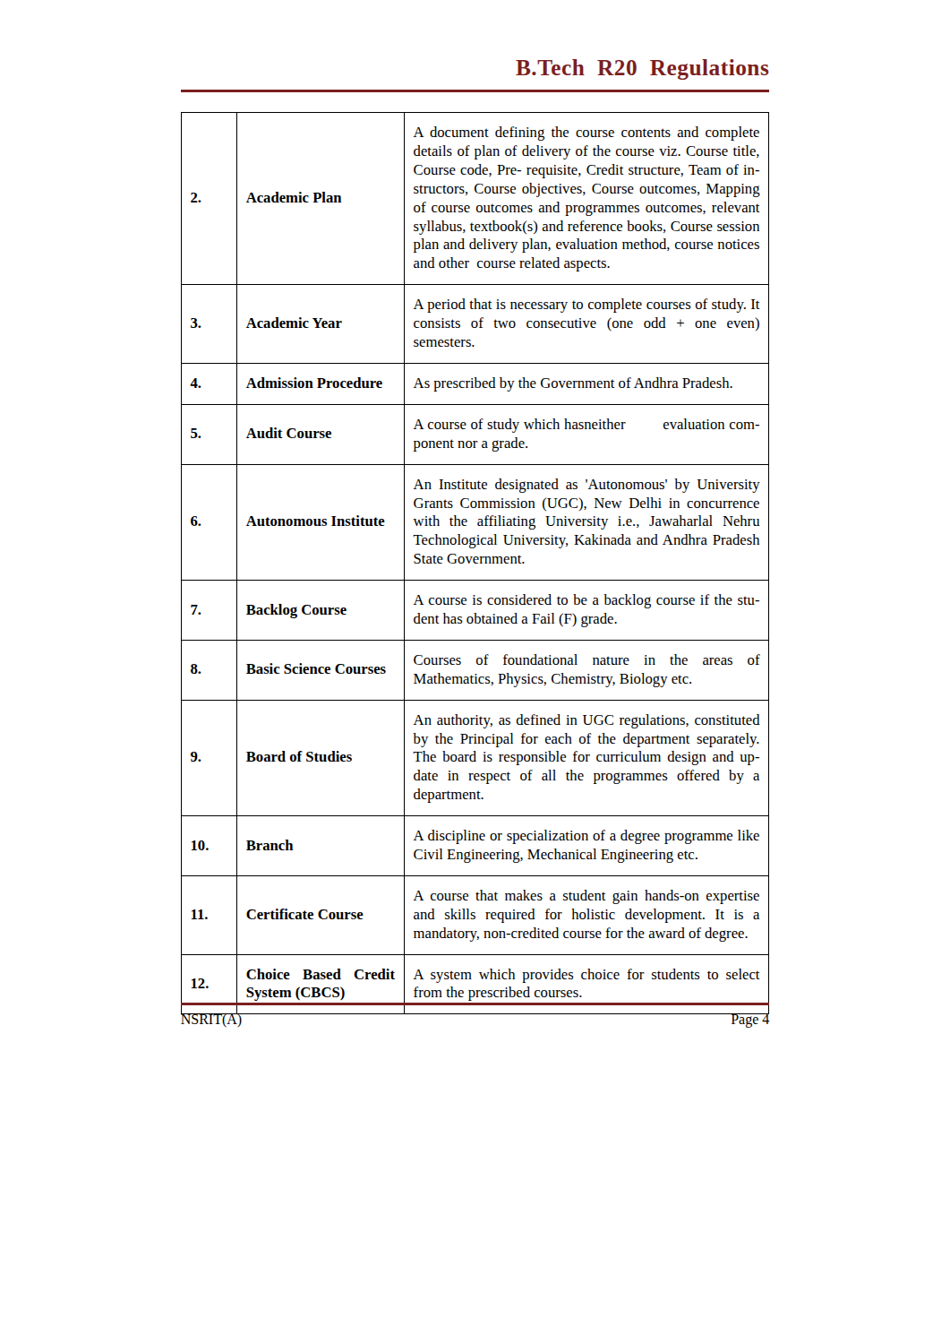B.Tech R20 Regulations
| 2. | Academic Plan | A document defining the course contents and complete details of plan of delivery of the course viz. Course title, Course code, Pre- requisite, Credit structure, Team of instructors, Course objectives, Course outcomes, Mapping of course outcomes and programmes outcomes, relevant syllabus, textbook(s) and reference books, Course session plan and delivery plan, evaluation method, course notices and other course related aspects. |
| 3. | Academic Year | A period that is necessary to complete courses of study. It consists of two consecutive (one odd + one even) semesters. |
| 4. | Admission Procedure | As prescribed by the Government of Andhra Pradesh. |
| 5. | Audit Course | A course of study which hasneither evaluation component nor a grade. |
| 6. | Autonomous Institute | An Institute designated as 'Autonomous' by University Grants Commission (UGC), New Delhi in concurrence with the affiliating University i.e., Jawaharlal Nehru Technological University, Kakinada and Andhra Pradesh State Government. |
| 7. | Backlog Course | A course is considered to be a backlog course if the student has obtained a Fail (F) grade. |
| 8. | Basic Science Courses | Courses of foundational nature in the areas of Mathematics, Physics, Chemistry, Biology etc. |
| 9. | Board of Studies | An authority, as defined in UGC regulations, constituted by the Principal for each of the department separately. The board is responsible for curriculum design and update in respect of all the programmes offered by a department. |
| 10. | Branch | A discipline or specialization of a degree programme like Civil Engineering, Mechanical Engineering etc. |
| 11. | Certificate Course | A course that makes a student gain hands-on expertise and skills required for holistic development. It is a mandatory, non-credited course for the award of degree. |
| 12. | Choice Based Credit System (CBCS) | A system which provides choice for students to select from the prescribed courses. |
NSRIT(A)
Page 4